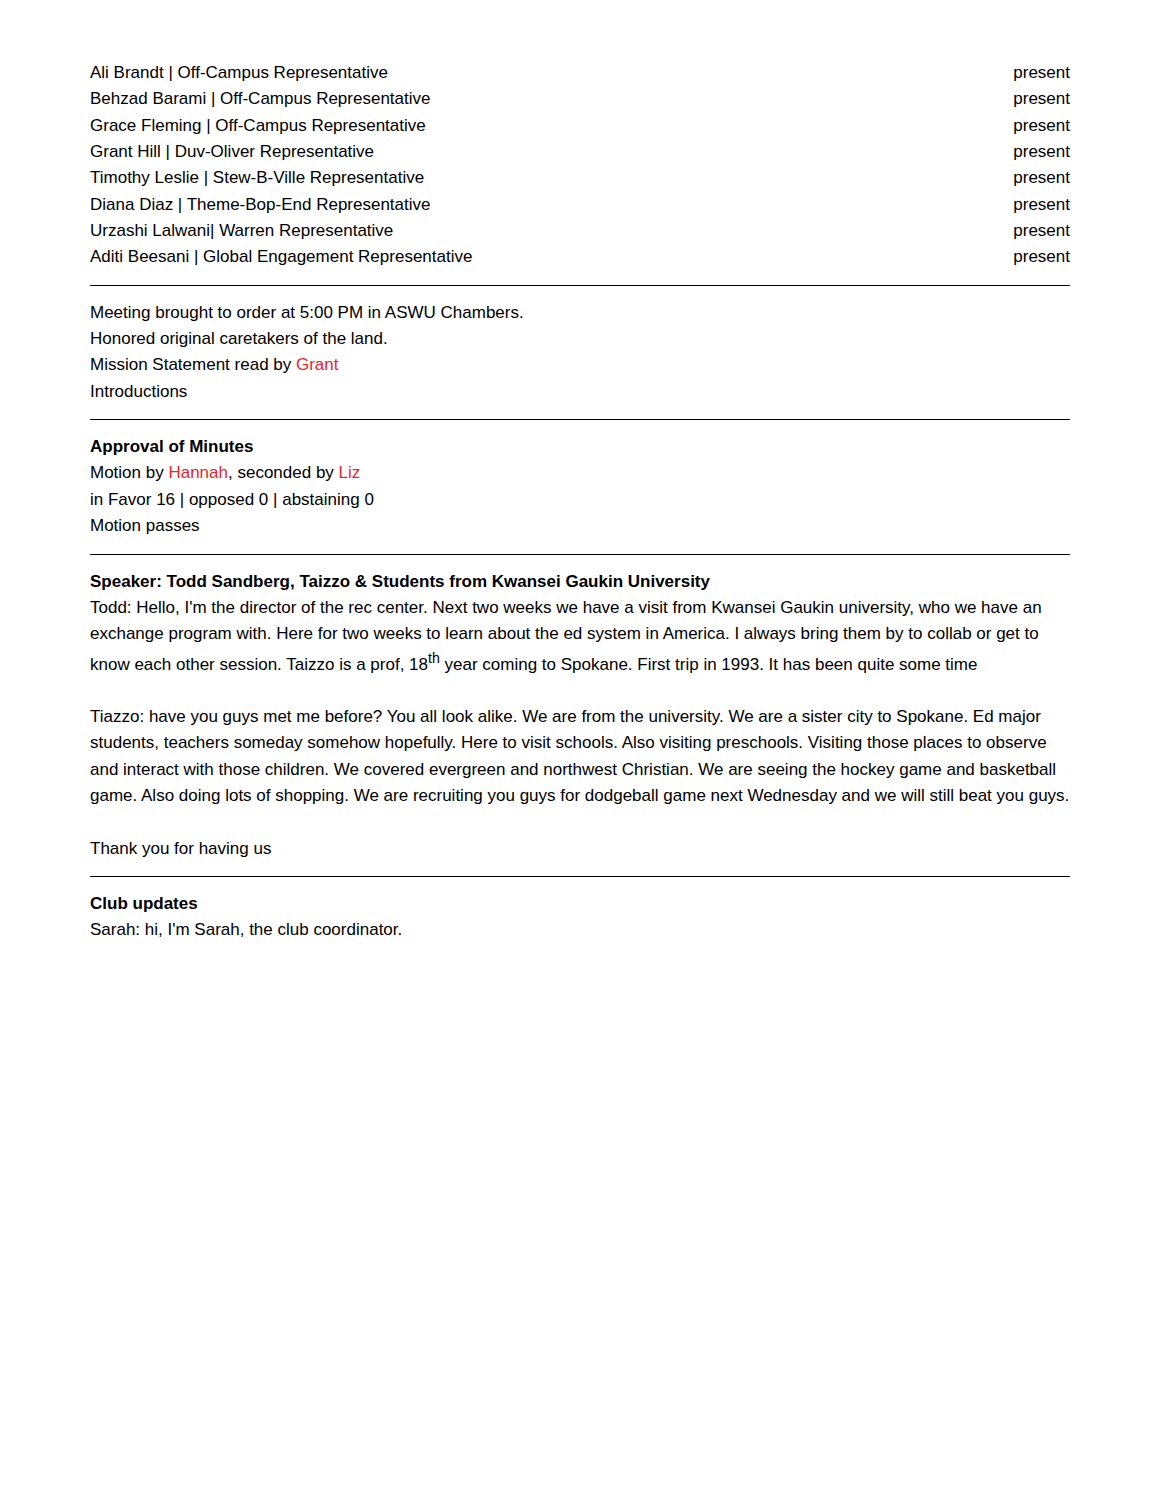Ali Brandt | Off-Campus Representative present
Behzad Barami | Off-Campus Representative present
Grace Fleming | Off-Campus Representative present
Grant Hill | Duv-Oliver Representative present
Timothy Leslie | Stew-B-Ville Representative present
Diana Diaz | Theme-Bop-End Representative present
Urzashi Lalwani| Warren Representative present
Aditi Beesani | Global Engagement Representative present
Meeting brought to order at 5:00 PM in ASWU Chambers.
Honored original caretakers of the land.
Mission Statement read by Grant
Introductions
Approval of Minutes
Motion by Hannah, seconded by Liz
in Favor 16 | opposed 0 | abstaining 0
Motion passes
Speaker: Todd Sandberg, Taizzo & Students from Kwansei Gaukin University
Todd: Hello, I'm the director of the rec center. Next two weeks we have a visit from Kwansei Gaukin university, who we have an exchange program with. Here for two weeks to learn about the ed system in America. I always bring them by to collab or get to know each other session. Taizzo is a prof, 18th year coming to Spokane. First trip in 1993. It has been quite some time
Tiazzo: have you guys met me before? You all look alike. We are from the university. We are a sister city to Spokane. Ed major students, teachers someday somehow hopefully. Here to visit schools. Also visiting preschools. Visiting those places to observe and interact with those children. We covered evergreen and northwest Christian. We are seeing the hockey game and basketball game. Also doing lots of shopping. We are recruiting you guys for dodgeball game next Wednesday and we will still beat you guys.
Thank you for having us
Club updates
Sarah: hi, I'm Sarah, the club coordinator.